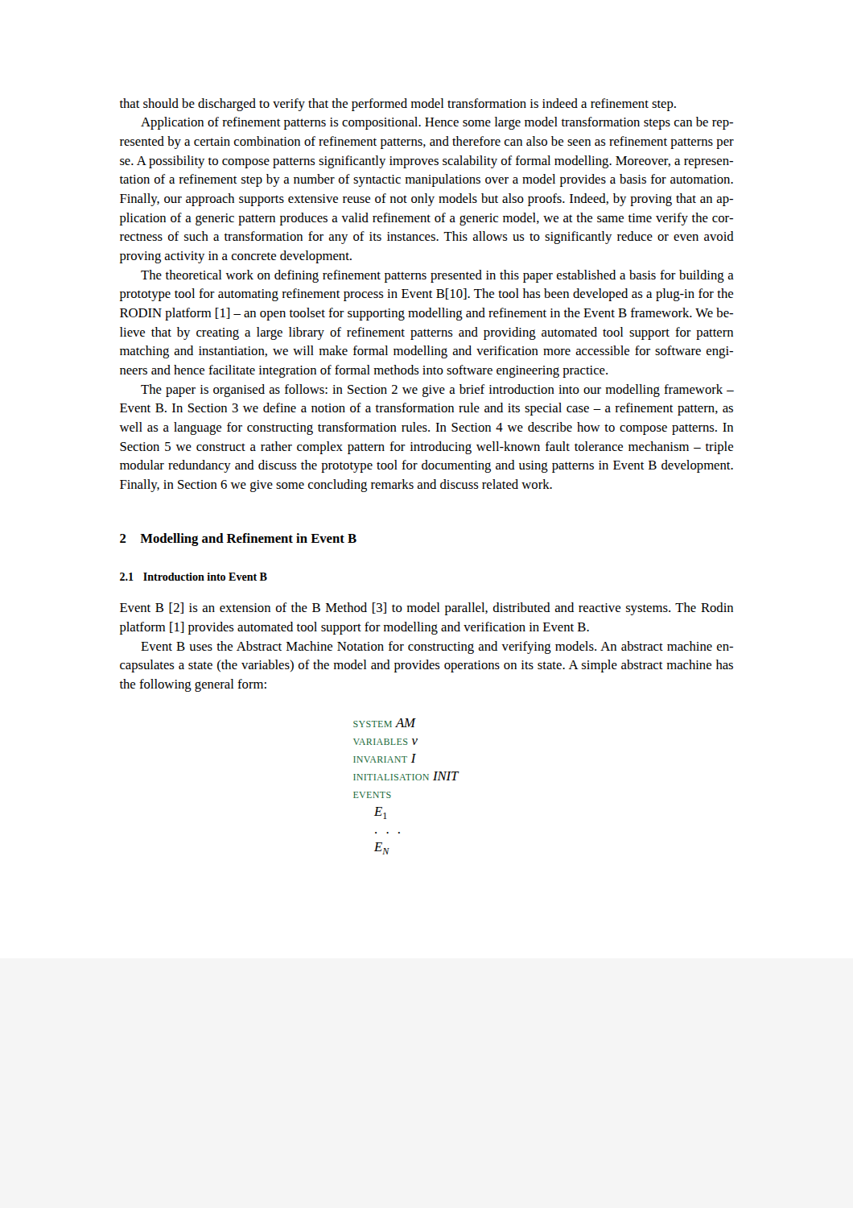that should be discharged to verify that the performed model transformation is indeed a refinement step.
Application of refinement patterns is compositional. Hence some large model transformation steps can be represented by a certain combination of refinement patterns, and therefore can also be seen as refinement patterns per se. A possibility to compose patterns significantly improves scalability of formal modelling. Moreover, a representation of a refinement step by a number of syntactic manipulations over a model provides a basis for automation. Finally, our approach supports extensive reuse of not only models but also proofs. Indeed, by proving that an application of a generic pattern produces a valid refinement of a generic model, we at the same time verify the correctness of such a transformation for any of its instances. This allows us to significantly reduce or even avoid proving activity in a concrete development.
The theoretical work on defining refinement patterns presented in this paper established a basis for building a prototype tool for automating refinement process in Event B[10]. The tool has been developed as a plug-in for the RODIN platform [1] – an open toolset for supporting modelling and refinement in the Event B framework. We believe that by creating a large library of refinement patterns and providing automated tool support for pattern matching and instantiation, we will make formal modelling and verification more accessible for software engineers and hence facilitate integration of formal methods into software engineering practice.
The paper is organised as follows: in Section 2 we give a brief introduction into our modelling framework – Event B. In Section 3 we define a notion of a transformation rule and its special case – a refinement pattern, as well as a language for constructing transformation rules. In Section 4 we describe how to compose patterns. In Section 5 we construct a rather complex pattern for introducing well-known fault tolerance mechanism – triple modular redundancy and discuss the prototype tool for documenting and using patterns in Event B development. Finally, in Section 6 we give some concluding remarks and discuss related work.
2 Modelling and Refinement in Event B
2.1 Introduction into Event B
Event B [2] is an extension of the B Method [3] to model parallel, distributed and reactive systems. The Rodin platform [1] provides automated tool support for modelling and verification in Event B.
Event B uses the Abstract Machine Notation for constructing and verifying models. An abstract machine encapsulates a state (the variables) of the model and provides operations on its state. A simple abstract machine has the following general form:
system AM
variables v
invariant I
initialisation INIT
events
E1
. . .
EN